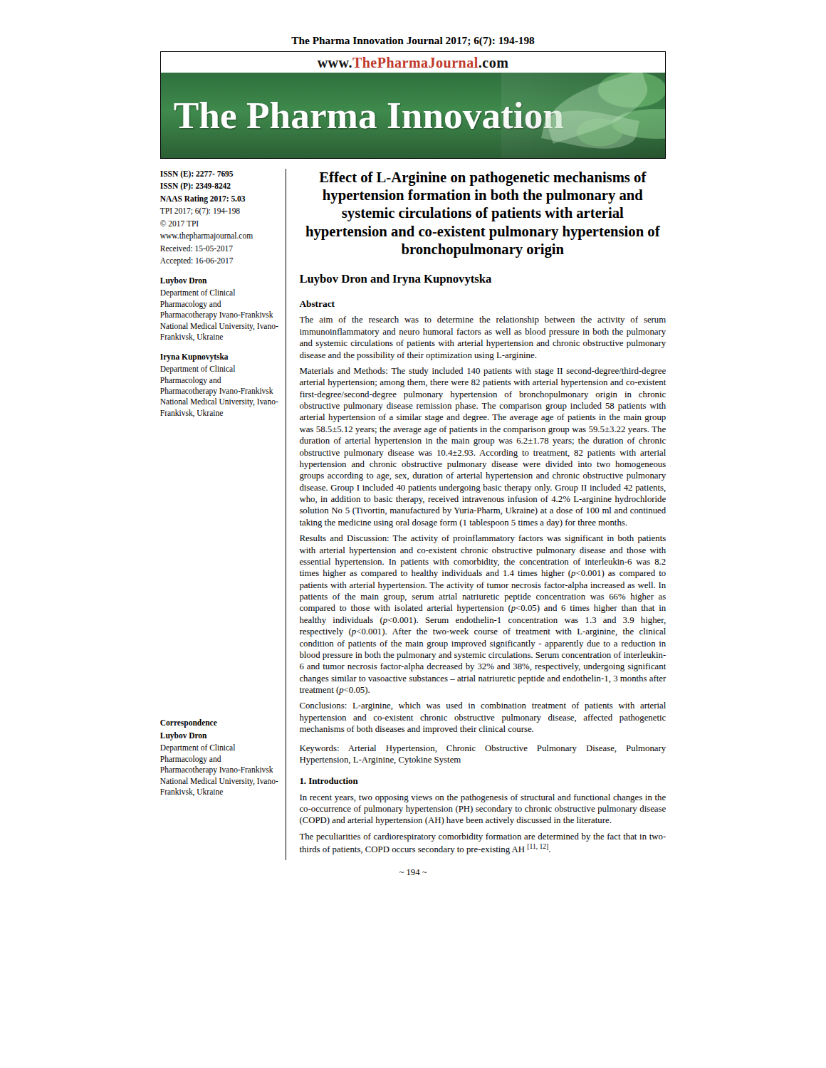The Pharma Innovation Journal 2017; 6(7): 194-198
www.ThePharmaJournal.com
The Pharma Innovation
ISSN (E): 2277- 7695
ISSN (P): 2349-8242
NAAS Rating 2017: 5.03
TPI 2017; 6(7): 194-198
© 2017 TPI
www.thepharmajournal.com
Received: 15-05-2017
Accepted: 16-06-2017
Luybov Dron
Department of Clinical Pharmacology and Pharmacotherapy Ivano-Frankivsk National Medical University, Ivano-Frankivsk, Ukraine
Iryna Kupnovytska
Department of Clinical Pharmacology and Pharmacotherapy Ivano-Frankivsk National Medical University, Ivano-Frankivsk, Ukraine
Correspondence
Luybov Dron
Department of Clinical Pharmacology and Pharmacotherapy Ivano-Frankivsk National Medical University, Ivano-Frankivsk, Ukraine
Effect of L-Arginine on pathogenetic mechanisms of hypertension formation in both the pulmonary and systemic circulations of patients with arterial hypertension and co-existent pulmonary hypertension of bronchopulmonary origin
Luybov Dron and Iryna Kupnovytska
Abstract
The aim of the research was to determine the relationship between the activity of serum immunoinflammatory and neuro humoral factors as well as blood pressure in both the pulmonary and systemic circulations of patients with arterial hypertension and chronic obstructive pulmonary disease and the possibility of their optimization using L-arginine.
Materials and Methods: The study included 140 patients with stage II second-degree/third-degree arterial hypertension; among them, there were 82 patients with arterial hypertension and co-existent first-degree/second-degree pulmonary hypertension of bronchopulmonary origin in chronic obstructive pulmonary disease remission phase. The comparison group included 58 patients with arterial hypertension of a similar stage and degree. The average age of patients in the main group was 58.5±5.12 years; the average age of patients in the comparison group was 59.5±3.22 years. The duration of arterial hypertension in the main group was 6.2±1.78 years; the duration of chronic obstructive pulmonary disease was 10.4±2.93. According to treatment, 82 patients with arterial hypertension and chronic obstructive pulmonary disease were divided into two homogeneous groups according to age, sex, duration of arterial hypertension and chronic obstructive pulmonary disease. Group I included 40 patients undergoing basic therapy only. Group II included 42 patients, who, in addition to basic therapy, received intravenous infusion of 4.2% L-arginine hydrochloride solution No 5 (Tivortin, manufactured by Yuria-Pharm, Ukraine) at a dose of 100 ml and continued taking the medicine using oral dosage form (1 tablespoon 5 times a day) for three months.
Results and Discussion: The activity of proinflammatory factors was significant in both patients with arterial hypertension and co-existent chronic obstructive pulmonary disease and those with essential hypertension. In patients with comorbidity, the concentration of interleukin-6 was 8.2 times higher as compared to healthy individuals and 1.4 times higher (p<0.001) as compared to patients with arterial hypertension. The activity of tumor necrosis factor-alpha increased as well. In patients of the main group, serum atrial natriuretic peptide concentration was 66% higher as compared to those with isolated arterial hypertension (p<0.05) and 6 times higher than that in healthy individuals (p<0.001). Serum endothelin-1 concentration was 1.3 and 3.9 higher, respectively (p<0.001). After the two-week course of treatment with L-arginine, the clinical condition of patients of the main group improved significantly - apparently due to a reduction in blood pressure in both the pulmonary and systemic circulations. Serum concentration of interleukin-6 and tumor necrosis factor-alpha decreased by 32% and 38%, respectively, undergoing significant changes similar to vasoactive substances – atrial natriuretic peptide and endothelin-1, 3 months after treatment (p<0.05).
Conclusions: L-arginine, which was used in combination treatment of patients with arterial hypertension and co-existent chronic obstructive pulmonary disease, affected pathogenetic mechanisms of both diseases and improved their clinical course.
Keywords: Arterial Hypertension, Chronic Obstructive Pulmonary Disease, Pulmonary Hypertension, L-Arginine, Cytokine System
1. Introduction
In recent years, two opposing views on the pathogenesis of structural and functional changes in the co-occurrence of pulmonary hypertension (PH) secondary to chronic obstructive pulmonary disease (COPD) and arterial hypertension (AH) have been actively discussed in the literature.
The peculiarities of cardiorespiratory comorbidity formation are determined by the fact that in two-thirds of patients, COPD occurs secondary to pre-existing AH [11, 12].
~ 194 ~